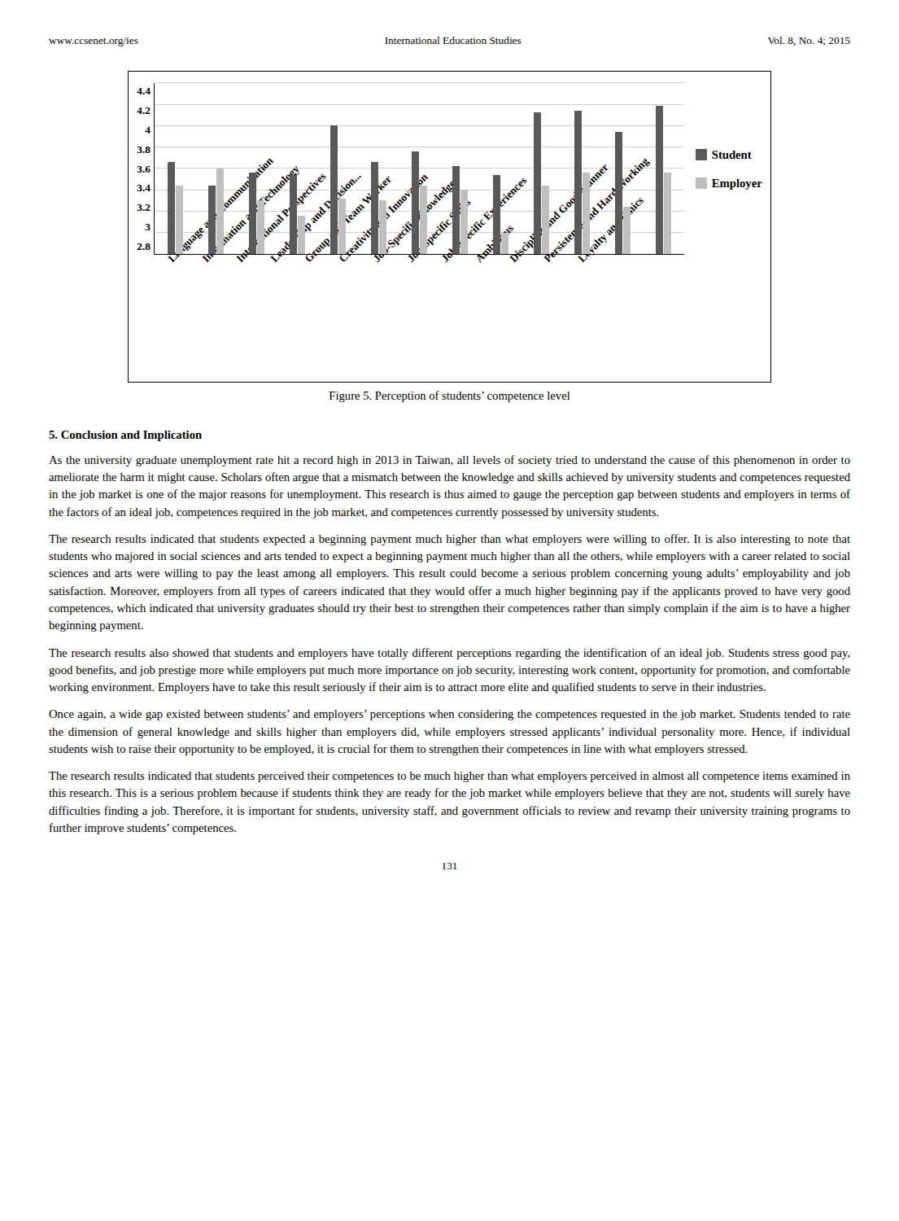www.ccsenet.org/ies
International Education Studies
Vol. 8, No. 4; 2015
4.4 4.2 4 3.8 3.6 3.4 3.2 3 2.8
Student
Employer
Language and Communication Information and Technology International Perspectives Leadership and Decision... Group and Team Worker Creativity and Innovation Job-Specific Knowledge Job-Specific Skills Job-Specific Experiences Ambitious Discipline and Good Manner Persistence and Hard Working Loyalty and Ethics
Figure 5. Perception of students’ competence level
5. Conclusion and Implication
As the university graduate unemployment rate hit a record high in 2013 in Taiwan, all levels of society tried to understand the cause of this phenomenon in order to ameliorate the harm it might cause. Scholars often argue that a mismatch between the knowledge and skills achieved by university students and competences requested in the job market is one of the major reasons for unemployment. This research is thus aimed to gauge the perception gap between students and employers in terms of the factors of an ideal job, competences required in the job market, and competences currently possessed by university students.
The research results indicated that students expected a beginning payment much higher than what employers were willing to offer. It is also interesting to note that students who majored in social sciences and arts tended to expect a beginning payment much higher than all the others, while employers with a career related to social sciences and arts were willing to pay the least among all employers. This result could become a serious problem concerning young adults’ employability and job satisfaction. Moreover, employers from all types of careers indicated that they would offer a much higher beginning pay if the applicants proved to have very good competences, which indicated that university graduates should try their best to strengthen their competences rather than simply complain if the aim is to have a higher beginning payment.
The research results also showed that students and employers have totally different perceptions regarding the identification of an ideal job. Students stress good pay, good benefits, and job prestige more while employers put much more importance on job security, interesting work content, opportunity for promotion, and comfortable working environment. Employers have to take this result seriously if their aim is to attract more elite and qualified students to serve in their industries.
Once again, a wide gap existed between students’ and employers’ perceptions when considering the competences requested in the job market. Students tended to rate the dimension of general knowledge and skills higher than employers did, while employers stressed applicants’ individual personality more. Hence, if individual students wish to raise their opportunity to be employed, it is crucial for them to strengthen their competences in line with what employers stressed.
The research results indicated that students perceived their competences to be much higher than what employers perceived in almost all competence items examined in this research. This is a serious problem because if students think they are ready for the job market while employers believe that they are not, students will surely have difficulties finding a job. Therefore, it is important for students, university staff, and government officials to review and revamp their university training programs to further improve students’ competences.
131